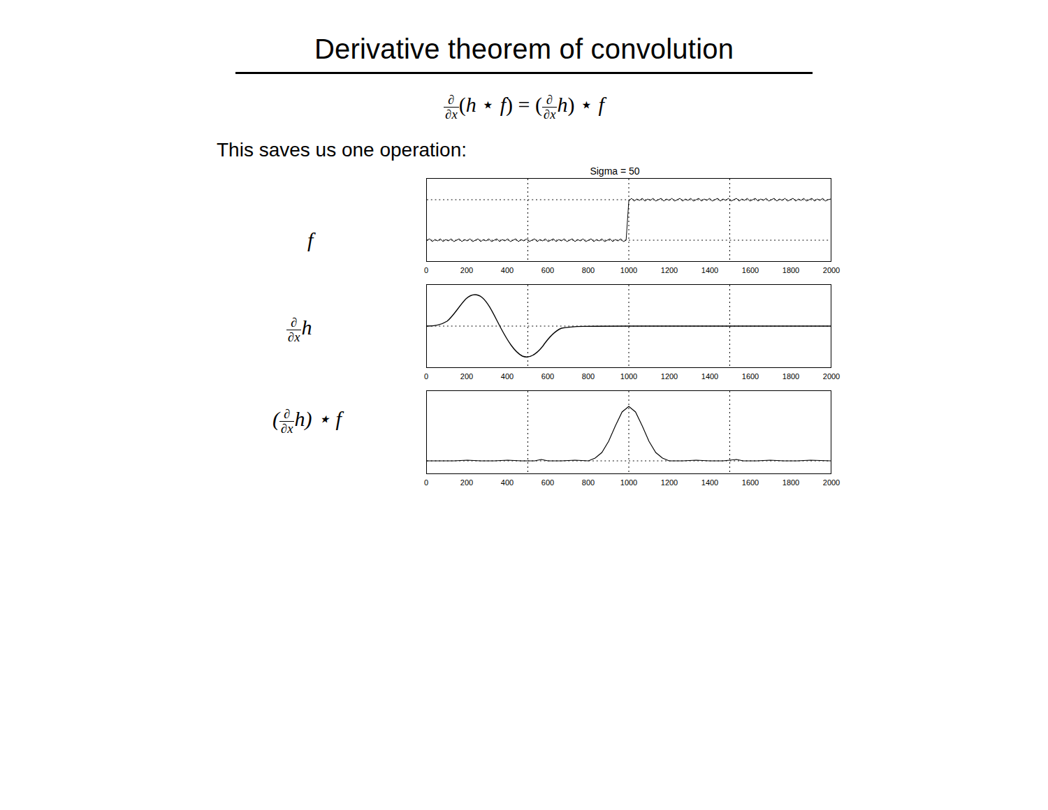Derivative theorem of convolution
∂∂x(h ⋆ f) = (∂∂x h) ⋆ f
This saves us one operation:
f
∂∂x h
(∂∂x h) ⋆ f
Sigma = 50
Signal
0 200 400 600 800 1000 1200 1400 1600 1800 2000
Kernel
0
0 200 400 600 800 1000 1200 1400 1600 1800 2000
Convolution
0
0 200 400 600 800 1000 1200 1400 1600 1800 2000